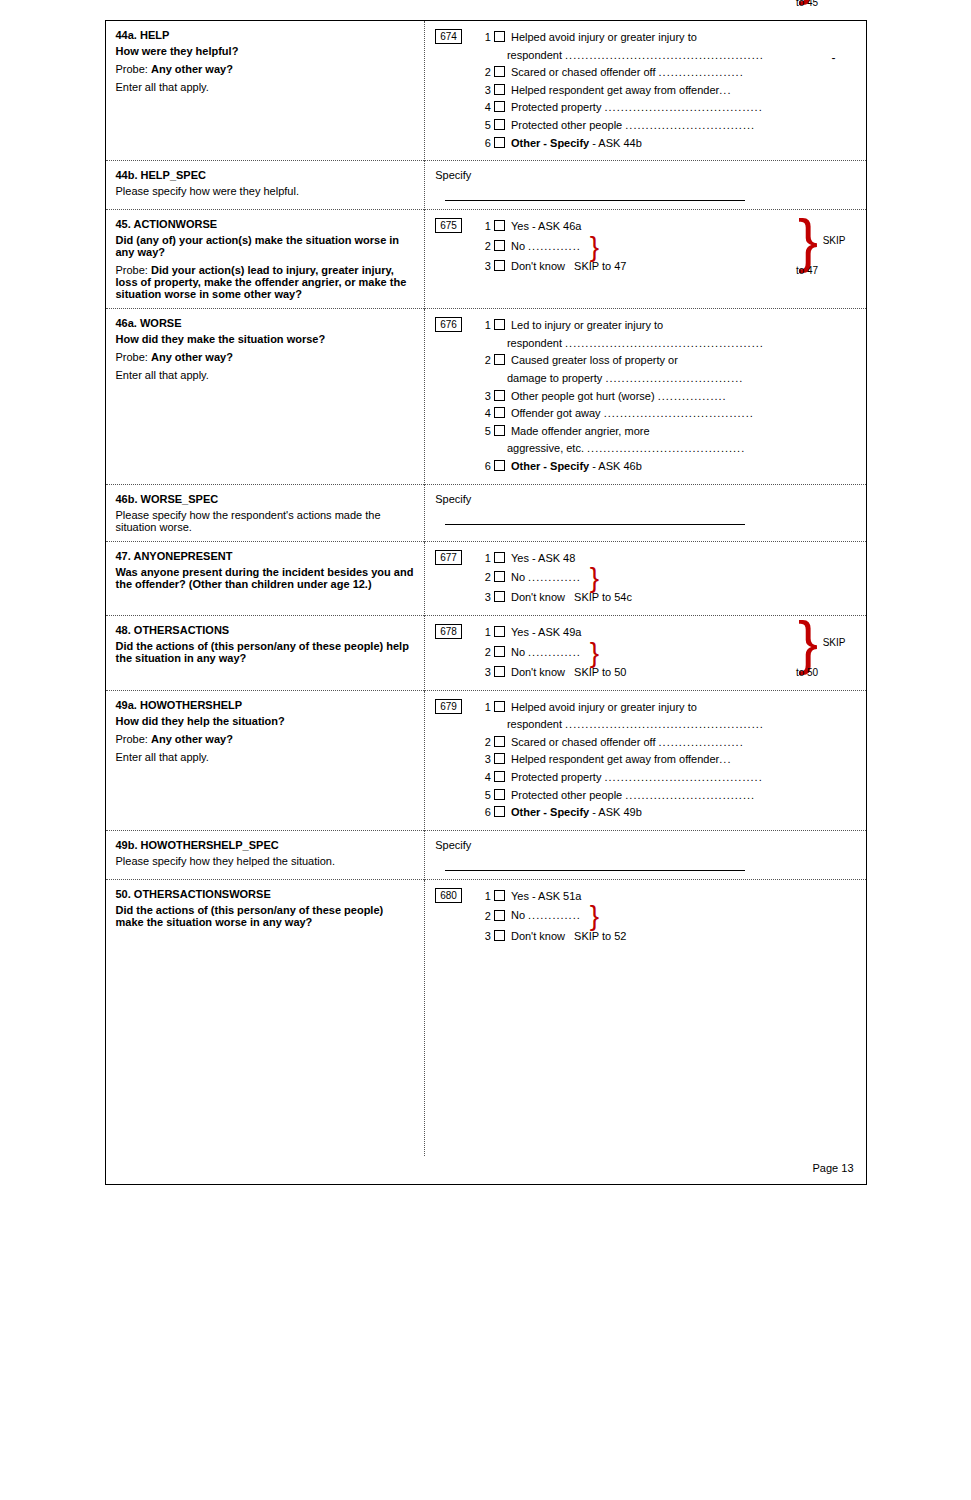-
| 44a. HELP How were they helpful? Probe: Any other way? Enter all that apply. | 674 1 Helped avoid injury or greater injury to respondent ................................................. 2 Scared or chased offender off ..................... 3 Helped respondent get away from offender ... 4 Protected property ....................................... 5 Protected other people ................................ 6 Other - Specify - ASK 44b } SKIP to 45 |
| 44b. HELP_SPEC Please specify how were they helpful. | Specify |
| 45. ACTIONWORSE Did (any of) your action(s) make the situation worse in any way? Probe: Did your action(s) lead to injury, greater injury, loss of property, make the offender angrier, or make the situation worse in some other way? | 675 1 Yes - ASK 46a 2 No ............. } 3 Don't know SKIP to 47 |
| 46a. WORSE How did they make the situation worse? Probe: Any other way? Enter all that apply. | 676 1 Led to injury or greater injury to respondent ................................................. 2 Caused greater loss of property or damage to property .................................. 3 Other people got hurt (worse) ................. 4 Offender got away ..................................... 5 Made offender angrier, more aggressive, etc. ....................................... 6 Other - Specify - ASK 46b } SKIP to 47 |
| 46b. WORSE_SPEC Please specify how the respondent's actions made the situation worse. | Specify |
| 47. ANYONEPRESENT Was anyone present during the incident besides you and the offender? (Other than children under age 12.) | 677 1 Yes - ASK 48 2 No ............. } 3 Don't know SKIP to 54c |
| 48. OTHERSACTIONS Did the actions of (this person/any of these people) help the situation in any way? | 678 1 Yes - ASK 49a 2 No ............. } 3 Don't know SKIP to 50 |
| 49a. HOWOTHERSHELP How did they help the situation? Probe: Any other way? Enter all that apply. | 679 1 Helped avoid injury or greater injury to respondent ................................................. 2 Scared or chased offender off ..................... 3 Helped respondent get away from offender ... 4 Protected property ....................................... 5 Protected other people ................................ 6 Other - Specify - ASK 49b } SKIP to 50 |
| 49b. HOWOTHERSHELP_SPEC Please specify how they helped the situation. | Specify |
| 50. OTHERSACTIONSWORSE Did the actions of (this person/any of these people) make the situation worse in any way? | 680 1 Yes - ASK 51a 2 No ............. } 3 Don't know SKIP to 52 |
Page 13